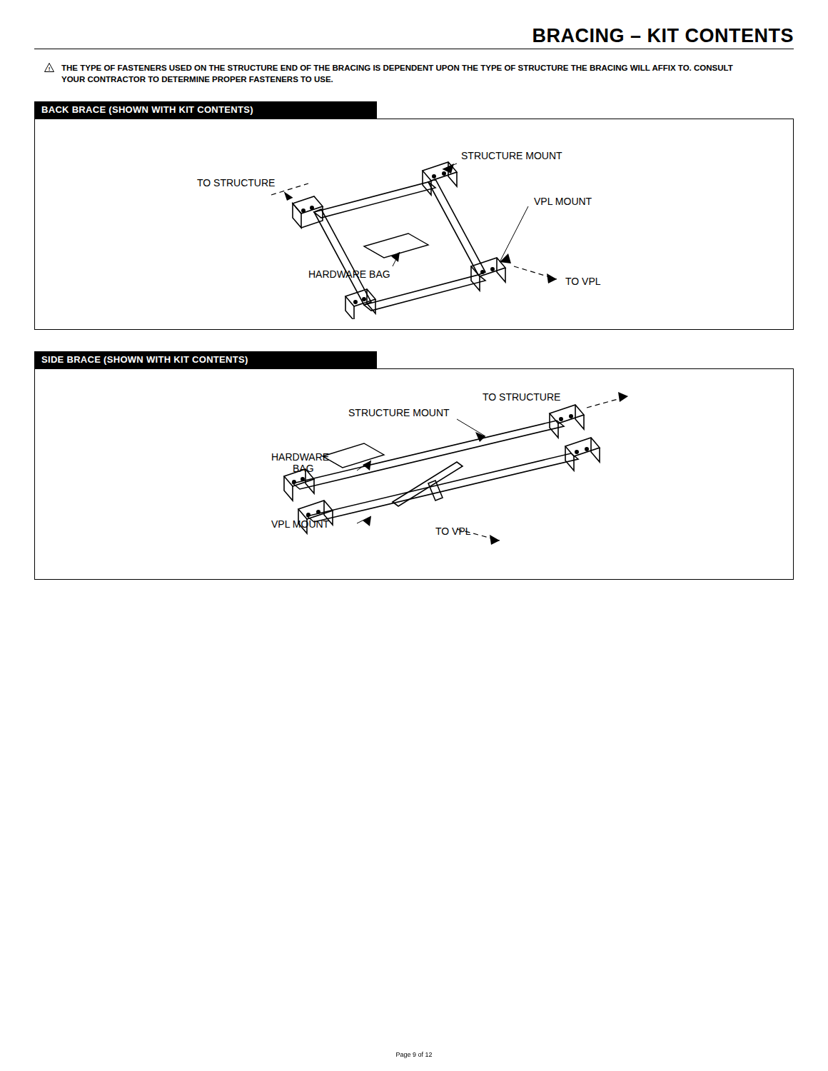BRACING – KIT CONTENTS
!
THE TYPE OF FASTENERS USED ON THE STRUCTURE END OF THE BRACING IS DEPENDENT UPON THE TYPE OF STRUCTURE THE BRACING WILL AFFIX TO. CONSULT YOUR CONTRACTOR TO DETERMINE PROPER FASTENERS TO USE.
BACK BRACE (SHOWN WITH KIT CONTENTS)
TO STRUCTURE STRUCTURE MOUNT VPL MOUNT HARDWARE BAG TO VPL
SIDE BRACE (SHOWN WITH KIT CONTENTS)
STRUCTURE MOUNT TO STRUCTURE HARDWARE BAG VPL MOUNT TO VPL
Page 9 of 12